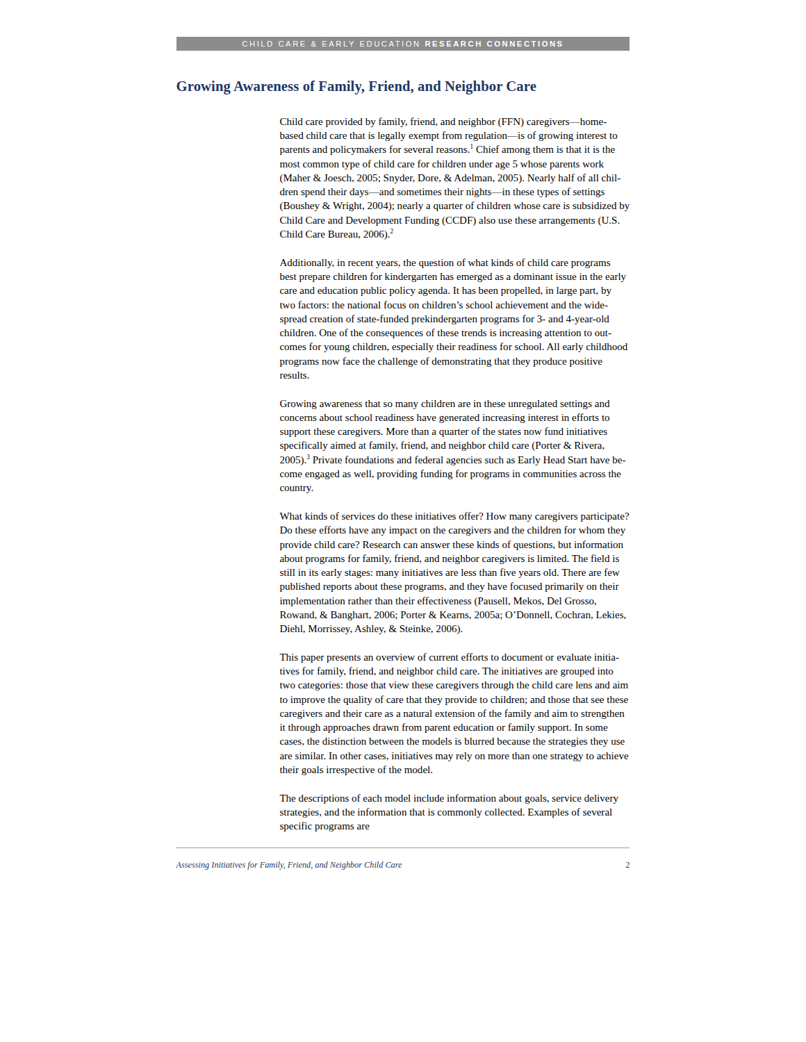Child Care & Early Education Research Connections
Growing Awareness of Family, Friend, and Neighbor Care
Child care provided by family, friend, and neighbor (FFN) caregivers—home-based child care that is legally exempt from regulation—is of growing interest to parents and policymakers for several reasons.1 Chief among them is that it is the most common type of child care for children under age 5 whose parents work (Maher & Joesch, 2005; Snyder, Dore, & Adelman, 2005). Nearly half of all children spend their days—and sometimes their nights—in these types of settings (Boushey & Wright, 2004); nearly a quarter of children whose care is subsidized by Child Care and Development Funding (CCDF) also use these arrangements (U.S. Child Care Bureau, 2006).2
Additionally, in recent years, the question of what kinds of child care programs best prepare children for kindergarten has emerged as a dominant issue in the early care and education public policy agenda. It has been propelled, in large part, by two factors: the national focus on children’s school achievement and the widespread creation of state-funded prekindergarten programs for 3- and 4-year-old children. One of the consequences of these trends is increasing attention to outcomes for young children, especially their readiness for school. All early childhood programs now face the challenge of demonstrating that they produce positive results.
Growing awareness that so many children are in these unregulated settings and concerns about school readiness have generated increasing interest in efforts to support these caregivers. More than a quarter of the states now fund initiatives specifically aimed at family, friend, and neighbor child care (Porter & Rivera, 2005).3 Private foundations and federal agencies such as Early Head Start have become engaged as well, providing funding for programs in communities across the country.
What kinds of services do these initiatives offer? How many caregivers participate? Do these efforts have any impact on the caregivers and the children for whom they provide child care? Research can answer these kinds of questions, but information about programs for family, friend, and neighbor caregivers is limited. The field is still in its early stages: many initiatives are less than five years old. There are few published reports about these programs, and they have focused primarily on their implementation rather than their effectiveness (Pausell, Mekos, Del Grosso, Rowand, & Banghart, 2006; Porter & Kearns, 2005a; O’Donnell, Cochran, Lekies, Diehl, Morrissey, Ashley, & Steinke, 2006).
This paper presents an overview of current efforts to document or evaluate initiatives for family, friend, and neighbor child care. The initiatives are grouped into two categories: those that view these caregivers through the child care lens and aim to improve the quality of care that they provide to children; and those that see these caregivers and their care as a natural extension of the family and aim to strengthen it through approaches drawn from parent education or family support. In some cases, the distinction between the models is blurred because the strategies they use are similar. In other cases, initiatives may rely on more than one strategy to achieve their goals irrespective of the model.
The descriptions of each model include information about goals, service delivery strategies, and the information that is commonly collected. Examples of several specific programs are
Assessing Initiatives for Family, Friend, and Neighbor Child Care 2